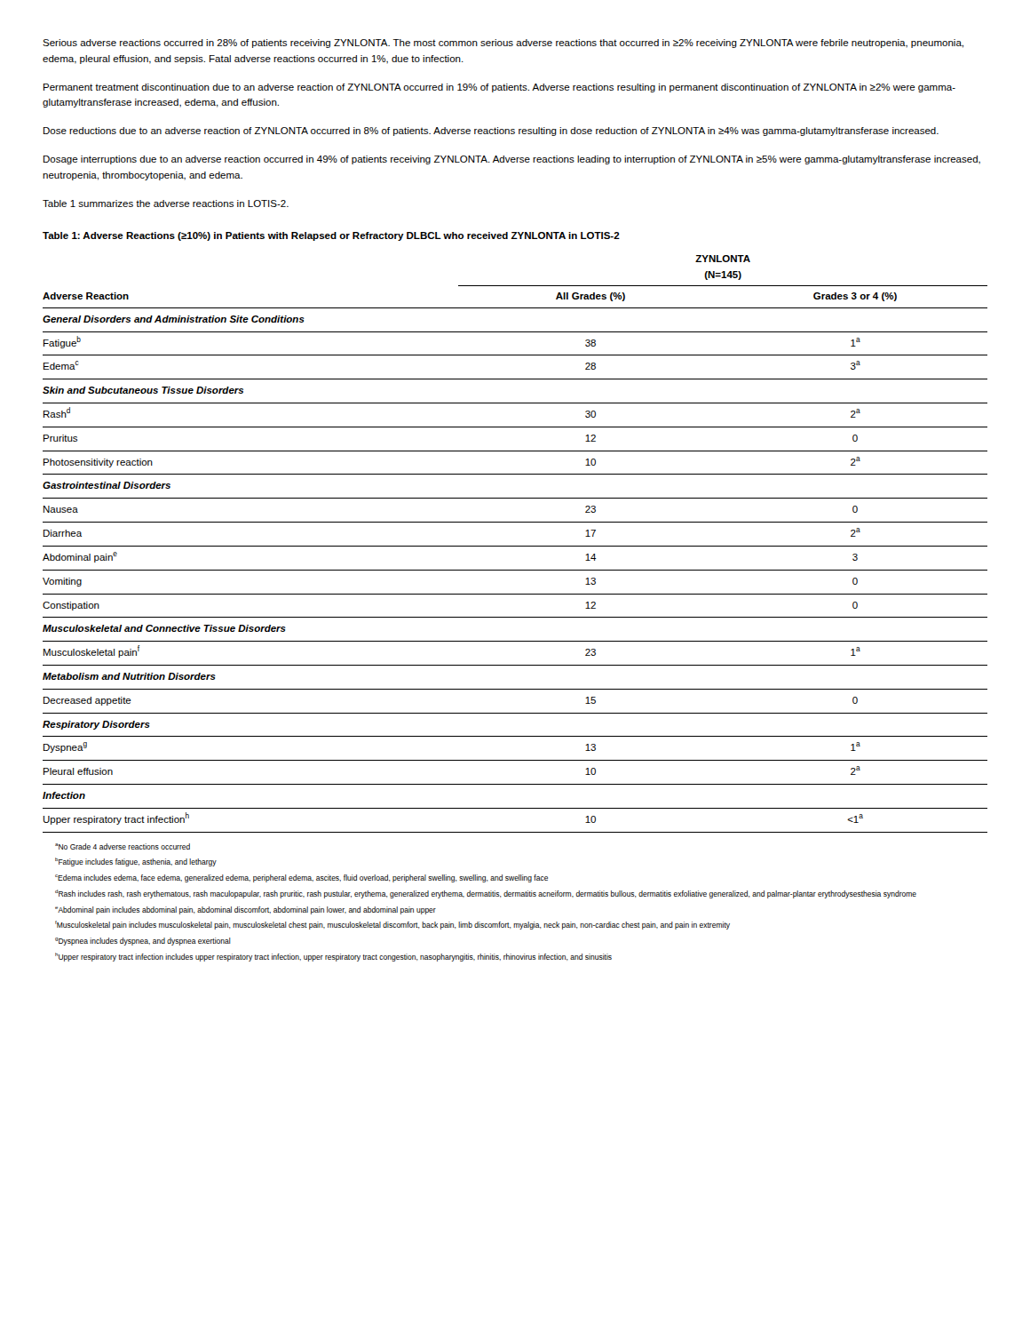Serious adverse reactions occurred in 28% of patients receiving ZYNLONTA. The most common serious adverse reactions that occurred in ≥2% receiving ZYNLONTA were febrile neutropenia, pneumonia, edema, pleural effusion, and sepsis. Fatal adverse reactions occurred in 1%, due to infection.
Permanent treatment discontinuation due to an adverse reaction of ZYNLONTA occurred in 19% of patients. Adverse reactions resulting in permanent discontinuation of ZYNLONTA in ≥2% were gamma-glutamyltransferase increased, edema, and effusion.
Dose reductions due to an adverse reaction of ZYNLONTA occurred in 8% of patients. Adverse reactions resulting in dose reduction of ZYNLONTA in ≥4% was gamma-glutamyltransferase increased.
Dosage interruptions due to an adverse reaction occurred in 49% of patients receiving ZYNLONTA. Adverse reactions leading to interruption of ZYNLONTA in ≥5% were gamma-glutamyltransferase increased, neutropenia, thrombocytopenia, and edema.
Table 1 summarizes the adverse reactions in LOTIS-2.
Table 1: Adverse Reactions (≥10%) in Patients with Relapsed or Refractory DLBCL who received ZYNLONTA in LOTIS-2
| Adverse Reaction | ZYNLONTA (N=145) |
| --- | --- |
| All Grades (%) | Grades 3 or 4 (%) |
| General Disorders and Administration Site Conditions |
| Fatigue b | 38 | 1 a |
| Edema c | 28 | 3 a |
| Skin and Subcutaneous Tissue Disorders |
| Rash d | 30 | 2 a |
| Pruritus | 12 | 0 |
| Photosensitivity reaction | 10 | 2 a |
| Gastrointestinal Disorders |
| Nausea | 23 | 0 |
| Diarrhea | 17 | 2 a |
| Abdominal pain e | 14 | 3 |
| Vomiting | 13 | 0 |
| Constipation | 12 | 0 |
| Musculoskeletal and Connective Tissue Disorders |
| Musculoskeletal pain f | 23 | 1 a |
| Metabolism and Nutrition Disorders |
| Decreased appetite | 15 | 0 |
| Respiratory Disorders |
| Dyspnea g | 13 | 1 a |
| Pleural effusion | 10 | 2 a |
| Infection |
| Upper respiratory tract infection h | 10 | <1 a |
aNo Grade 4 adverse reactions occurred
bFatigue includes fatigue, asthenia, and lethargy
cEdema includes edema, face edema, generalized edema, peripheral edema, ascites, fluid overload, peripheral swelling, swelling, and swelling face
dRash includes rash, rash erythematous, rash maculopapular, rash pruritic, rash pustular, erythema, generalized erythema, dermatitis, dermatitis acneiform, dermatitis bullous, dermatitis exfoliative generalized, and palmar-plantar erythrodysesthesia syndrome
eAbdominal pain includes abdominal pain, abdominal discomfort, abdominal pain lower, and abdominal pain upper
fMusculoskeletal pain includes musculoskeletal pain, musculoskeletal chest pain, musculoskeletal discomfort, back pain, limb discomfort, myalgia, neck pain, non-cardiac chest pain, and pain in extremity
gDyspnea includes dyspnea, and dyspnea exertional
hUpper respiratory tract infection includes upper respiratory tract infection, upper respiratory tract congestion, nasopharyngitis, rhinitis, rhinovirus infection, and sinusitis